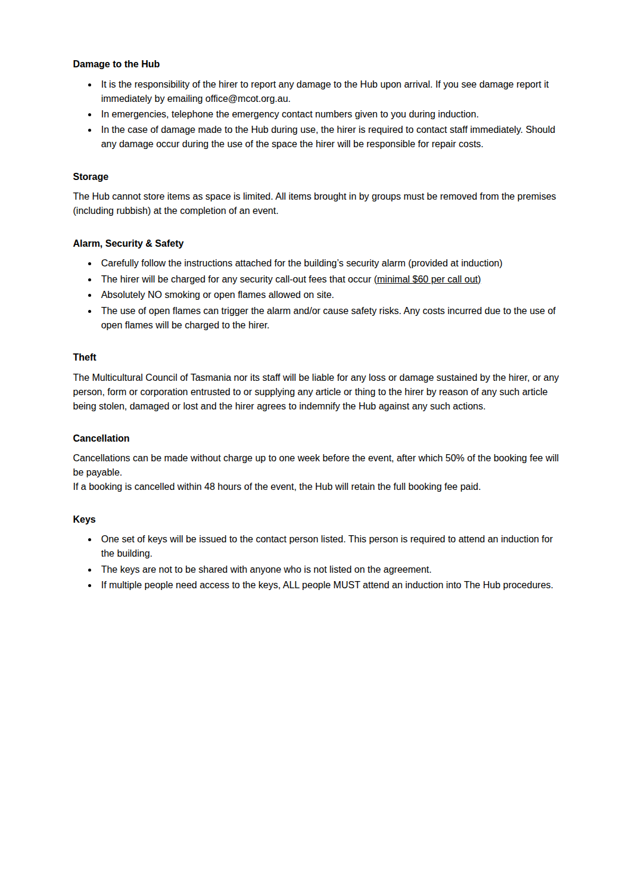Damage to the Hub
It is the responsibility of the hirer to report any damage to the Hub upon arrival. If you see damage report it immediately by emailing office@mcot.org.au.
In emergencies, telephone the emergency contact numbers given to you during induction.
In the case of damage made to the Hub during use, the hirer is required to contact staff immediately. Should any damage occur during the use of the space the hirer will be responsible for repair costs.
Storage
The Hub cannot store items as space is limited. All items brought in by groups must be removed from the premises (including rubbish) at the completion of an event.
Alarm, Security & Safety
Carefully follow the instructions attached for the building’s security alarm (provided at induction)
The hirer will be charged for any security call-out fees that occur (minimal $60 per call out)
Absolutely NO smoking or open flames allowed on site.
The use of open flames can trigger the alarm and/or cause safety risks. Any costs incurred due to the use of open flames will be charged to the hirer.
Theft
The Multicultural Council of Tasmania nor its staff will be liable for any loss or damage sustained by the hirer, or any person, form or corporation entrusted to or supplying any article or thing to the hirer by reason of any such article being stolen, damaged or lost and the hirer agrees to indemnify the Hub against any such actions.
Cancellation
Cancellations can be made without charge up to one week before the event, after which 50% of the booking fee will be payable.
If a booking is cancelled within 48 hours of the event, the Hub will retain the full booking fee paid.
Keys
One set of keys will be issued to the contact person listed. This person is required to attend an induction for the building.
The keys are not to be shared with anyone who is not listed on the agreement.
If multiple people need access to the keys, ALL people MUST attend an induction into The Hub procedures.